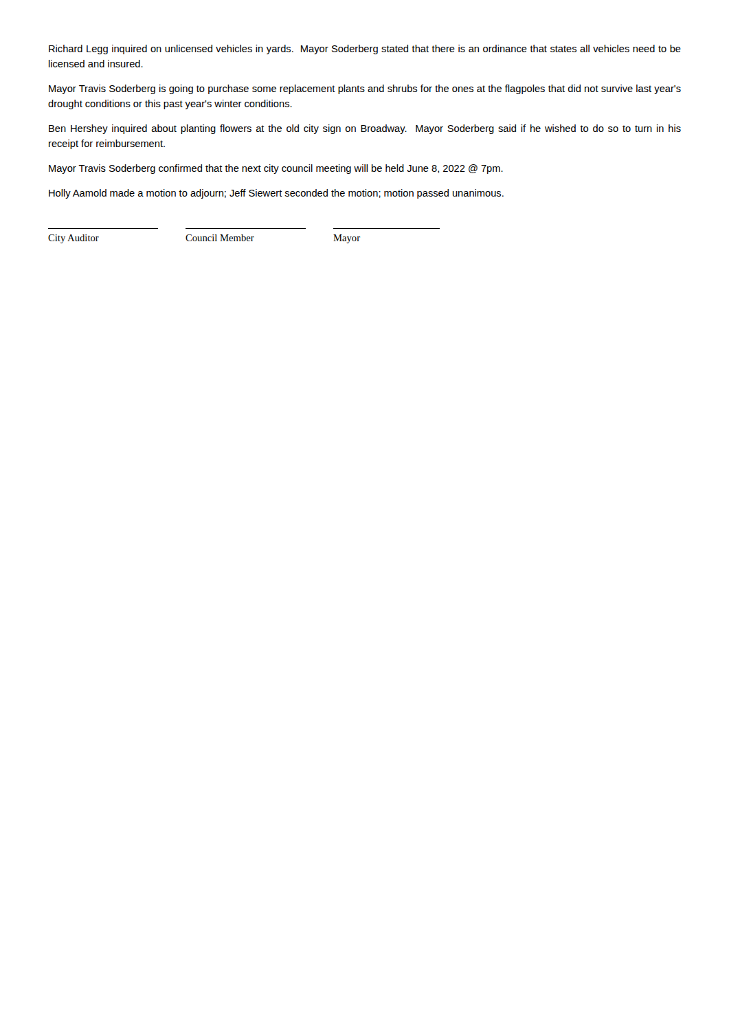Richard Legg inquired on unlicensed vehicles in yards. Mayor Soderberg stated that there is an ordinance that states all vehicles need to be licensed and insured.
Mayor Travis Soderberg is going to purchase some replacement plants and shrubs for the ones at the flagpoles that did not survive last year's drought conditions or this past year's winter conditions.
Ben Hershey inquired about planting flowers at the old city sign on Broadway. Mayor Soderberg said if he wished to do so to turn in his receipt for reimbursement.
Mayor Travis Soderberg confirmed that the next city council meeting will be held June 8, 2022 @ 7pm.
Holly Aamold made a motion to adjourn; Jeff Siewert seconded the motion; motion passed unanimous.
City Auditor
Council Member
Mayor